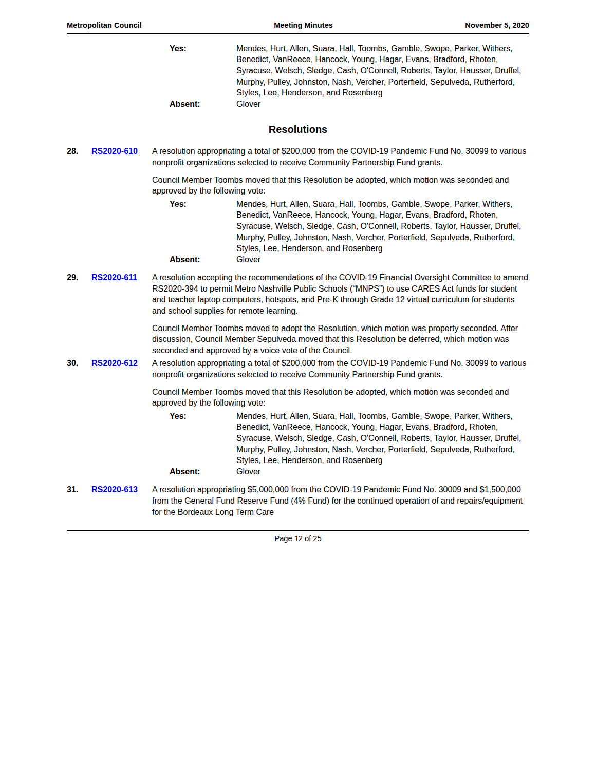Metropolitan Council Meeting Minutes November 5, 2020
Yes:
Mendes, Hurt, Allen, Suara, Hall, Toombs, Gamble, Swope, Parker, Withers, Benedict, VanReece, Hancock, Young, Hagar, Evans, Bradford, Rhoten, Syracuse, Welsch, Sledge, Cash, O'Connell, Roberts, Taylor, Hausser, Druffel, Murphy, Pulley, Johnston, Nash, Vercher, Porterfield, Sepulveda, Rutherford, Styles, Lee, Henderson, and Rosenberg
Absent:
Glover
Resolutions
28.
RS2020-610
A resolution appropriating a total of $200,000 from the COVID-19 Pandemic Fund No. 30099 to various nonprofit organizations selected to receive Community Partnership Fund grants.
Council Member Toombs moved that this Resolution be adopted, which motion was seconded and approved by the following vote:
Yes:
Mendes, Hurt, Allen, Suara, Hall, Toombs, Gamble, Swope, Parker, Withers, Benedict, VanReece, Hancock, Young, Hagar, Evans, Bradford, Rhoten, Syracuse, Welsch, Sledge, Cash, O'Connell, Roberts, Taylor, Hausser, Druffel, Murphy, Pulley, Johnston, Nash, Vercher, Porterfield, Sepulveda, Rutherford, Styles, Lee, Henderson, and Rosenberg
Absent:
Glover
29.
RS2020-611
A resolution accepting the recommendations of the COVID-19 Financial Oversight Committee to amend RS2020-394 to permit Metro Nashville Public Schools (“MNPS”) to use CARES Act funds for student and teacher laptop computers, hotspots, and Pre-K through Grade 12 virtual curriculum for students and school supplies for remote learning.
Council Member Toombs moved to adopt the Resolution, which motion was property seconded. After discussion, Council Member Sepulveda moved that this Resolution be deferred, which motion was seconded and approved by a voice vote of the Council.
30.
RS2020-612
A resolution appropriating a total of $200,000 from the COVID-19 Pandemic Fund No. 30099 to various nonprofit organizations selected to receive Community Partnership Fund grants.
Council Member Toombs moved that this Resolution be adopted, which motion was seconded and approved by the following vote:
Yes:
Mendes, Hurt, Allen, Suara, Hall, Toombs, Gamble, Swope, Parker, Withers, Benedict, VanReece, Hancock, Young, Hagar, Evans, Bradford, Rhoten, Syracuse, Welsch, Sledge, Cash, O'Connell, Roberts, Taylor, Hausser, Druffel, Murphy, Pulley, Johnston, Nash, Vercher, Porterfield, Sepulveda, Rutherford, Styles, Lee, Henderson, and Rosenberg
Absent:
Glover
31.
RS2020-613
A resolution appropriating $5,000,000 from the COVID-19 Pandemic Fund No. 30009 and $1,500,000 from the General Fund Reserve Fund (4% Fund) for the continued operation of and repairs/equipment for the Bordeaux Long Term Care
Page 12 of 25